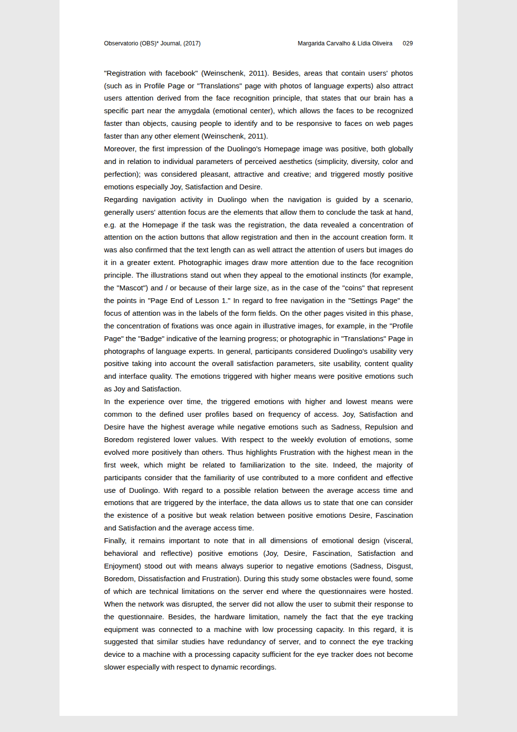Observatorio (OBS)* Journal, (2017) Margarida Carvalho & Lídia Oliveira029
"Registration with facebook" (Weinschenk, 2011). Besides, areas that contain users' photos (such as in Profile Page or "Translations" page with photos of language experts) also attract users attention derived from the face recognition principle, that states that our brain has a specific part near the amygdala (emotional center), which allows the faces to be recognized faster than objects, causing people to identify and to be responsive to faces on web pages faster than any other element (Weinschenk, 2011).
Moreover, the first impression of the Duolingo's Homepage image was positive, both globally and in relation to individual parameters of perceived aesthetics (simplicity, diversity, color and perfection); was considered pleasant, attractive and creative; and triggered mostly positive emotions especially Joy, Satisfaction and Desire.
Regarding navigation activity in Duolingo when the navigation is guided by a scenario, generally users' attention focus are the elements that allow them to conclude the task at hand, e.g. at the Homepage if the task was the registration, the data revealed a concentration of attention on the action buttons that allow registration and then in the account creation form. It was also confirmed that the text length can as well attract the attention of users but images do it in a greater extent. Photographic images draw more attention due to the face recognition principle. The illustrations stand out when they appeal to the emotional instincts (for example, the "Mascot") and / or because of their large size, as in the case of the "coins" that represent the points in "Page End of Lesson 1." In regard to free navigation in the "Settings Page" the focus of attention was in the labels of the form fields. On the other pages visited in this phase, the concentration of fixations was once again in illustrative images, for example, in the "Profile Page" the "Badge" indicative of the learning progress; or photographic in "Translations" Page in photographs of language experts. In general, participants considered Duolingo's usability very positive taking into account the overall satisfaction parameters, site usability, content quality and interface quality. The emotions triggered with higher means were positive emotions such as Joy and Satisfaction.
In the experience over time, the triggered emotions with higher and lowest means were common to the defined user profiles based on frequency of access. Joy, Satisfaction and Desire have the highest average while negative emotions such as Sadness, Repulsion and Boredom registered lower values. With respect to the weekly evolution of emotions, some evolved more positively than others. Thus highlights Frustration with the highest mean in the first week, which might be related to familiarization to the site. Indeed, the majority of participants consider that the familiarity of use contributed to a more confident and effective use of Duolingo. With regard to a possible relation between the average access time and emotions that are triggered by the interface, the data allows us to state that one can consider the existence of a positive but weak relation between positive emotions Desire, Fascination and Satisfaction and the average access time.
Finally, it remains important to note that in all dimensions of emotional design (visceral, behavioral and reflective) positive emotions (Joy, Desire, Fascination, Satisfaction and Enjoyment) stood out with means always superior to negative emotions (Sadness, Disgust, Boredom, Dissatisfaction and Frustration). During this study some obstacles were found, some of which are technical limitations on the server end where the questionnaires were hosted. When the network was disrupted, the server did not allow the user to submit their response to the questionnaire. Besides, the hardware limitation, namely the fact that the eye tracking equipment was connected to a machine with low processing capacity. In this regard, it is suggested that similar studies have redundancy of server, and to connect the eye tracking device to a machine with a processing capacity sufficient for the eye tracker does not become slower especially with respect to dynamic recordings.